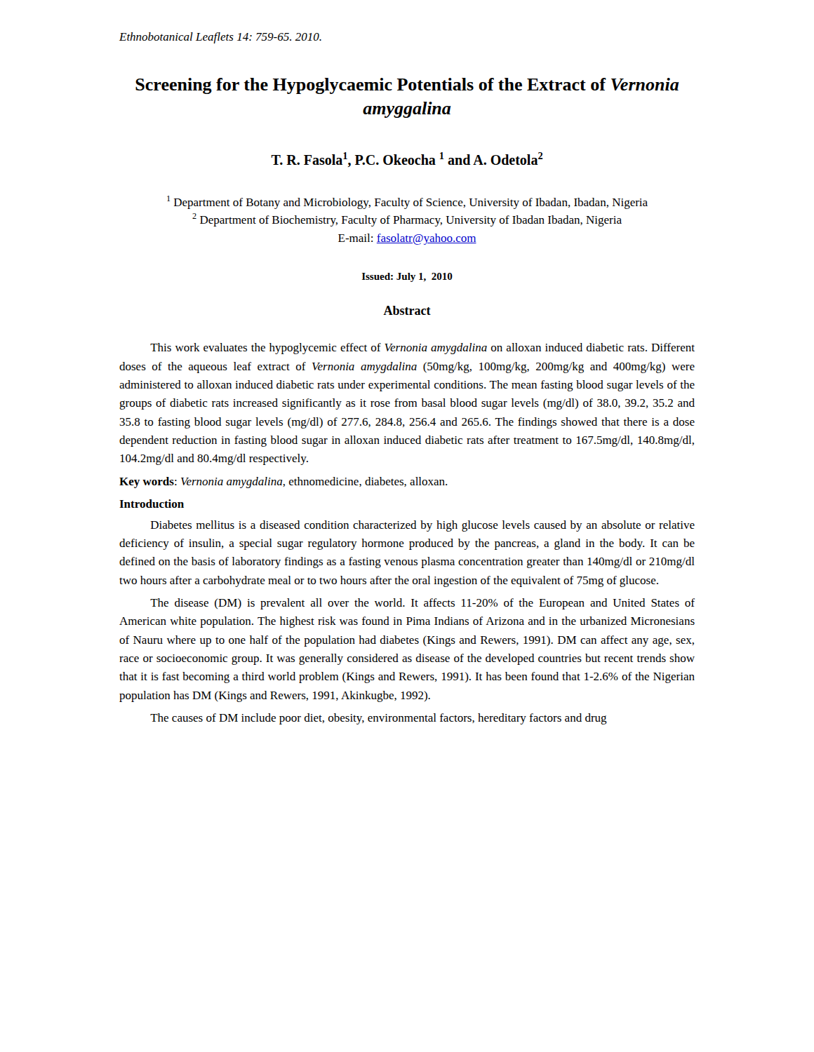Ethnobotanical Leaflets 14: 759-65. 2010.
Screening for the Hypoglycaemic Potentials of the Extract of Vernonia amyggalina
T. R. Fasola1, P.C. Okeocha 1 and A. Odetola2
1 Department of Botany and Microbiology, Faculty of Science, University of Ibadan, Ibadan, Nigeria
2 Department of Biochemistry, Faculty of Pharmacy, University of Ibadan Ibadan, Nigeria
E-mail: fasolatr@yahoo.com
Issued: July 1, 2010
Abstract
This work evaluates the hypoglycemic effect of Vernonia amygdalina on alloxan induced diabetic rats. Different doses of the aqueous leaf extract of Vernonia amygdalina (50mg/kg, 100mg/kg, 200mg/kg and 400mg/kg) were administered to alloxan induced diabetic rats under experimental conditions. The mean fasting blood sugar levels of the groups of diabetic rats increased significantly as it rose from basal blood sugar levels (mg/dl) of 38.0, 39.2, 35.2 and 35.8 to fasting blood sugar levels (mg/dl) of 277.6, 284.8, 256.4 and 265.6. The findings showed that there is a dose dependent reduction in fasting blood sugar in alloxan induced diabetic rats after treatment to 167.5mg/dl, 140.8mg/dl, 104.2mg/dl and 80.4mg/dl respectively.
Key words: Vernonia amygdalina, ethnomedicine, diabetes, alloxan.
Introduction
Diabetes mellitus is a diseased condition characterized by high glucose levels caused by an absolute or relative deficiency of insulin, a special sugar regulatory hormone produced by the pancreas, a gland in the body. It can be defined on the basis of laboratory findings as a fasting venous plasma concentration greater than 140mg/dl or 210mg/dl two hours after a carbohydrate meal or to two hours after the oral ingestion of the equivalent of 75mg of glucose.
The disease (DM) is prevalent all over the world. It affects 11-20% of the European and United States of American white population. The highest risk was found in Pima Indians of Arizona and in the urbanized Micronesians of Nauru where up to one half of the population had diabetes (Kings and Rewers, 1991). DM can affect any age, sex, race or socioeconomic group. It was generally considered as disease of the developed countries but recent trends show that it is fast becoming a third world problem (Kings and Rewers, 1991). It has been found that 1-2.6% of the Nigerian population has DM (Kings and Rewers, 1991, Akinkugbe, 1992).
The causes of DM include poor diet, obesity, environmental factors, hereditary factors and drug